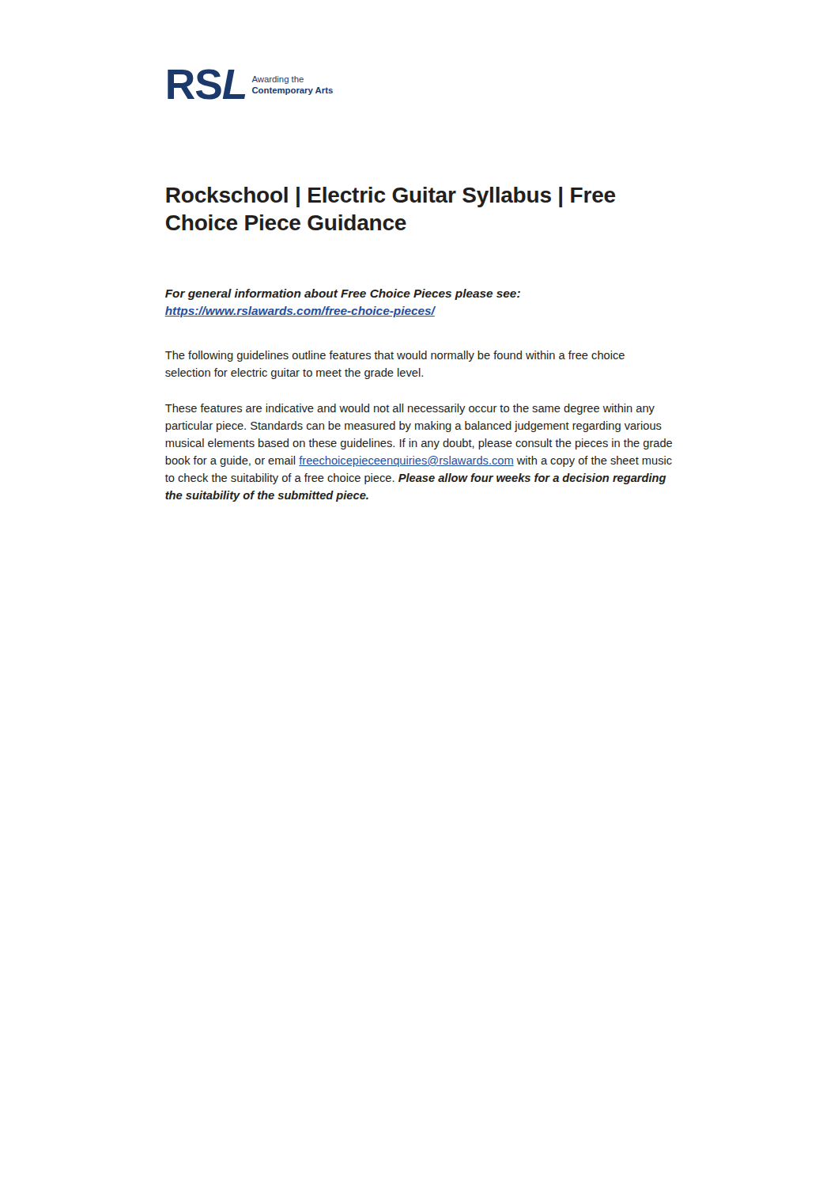RSL Awarding the Contemporary Arts
Rockschool | Electric Guitar Syllabus | Free Choice Piece Guidance
For general information about Free Choice Pieces please see:
https://www.rslawards.com/free-choice-pieces/
The following guidelines outline features that would normally be found within a free choice selection for electric guitar to meet the grade level.
These features are indicative and would not all necessarily occur to the same degree within any particular piece. Standards can be measured by making a balanced judgement regarding various musical elements based on these guidelines. If in any doubt, please consult the pieces in the grade book for a guide, or email freechoicepieceenquiries@rslawards.com with a copy of the sheet music to check the suitability of a free choice piece. Please allow four weeks for a decision regarding the suitability of the submitted piece.